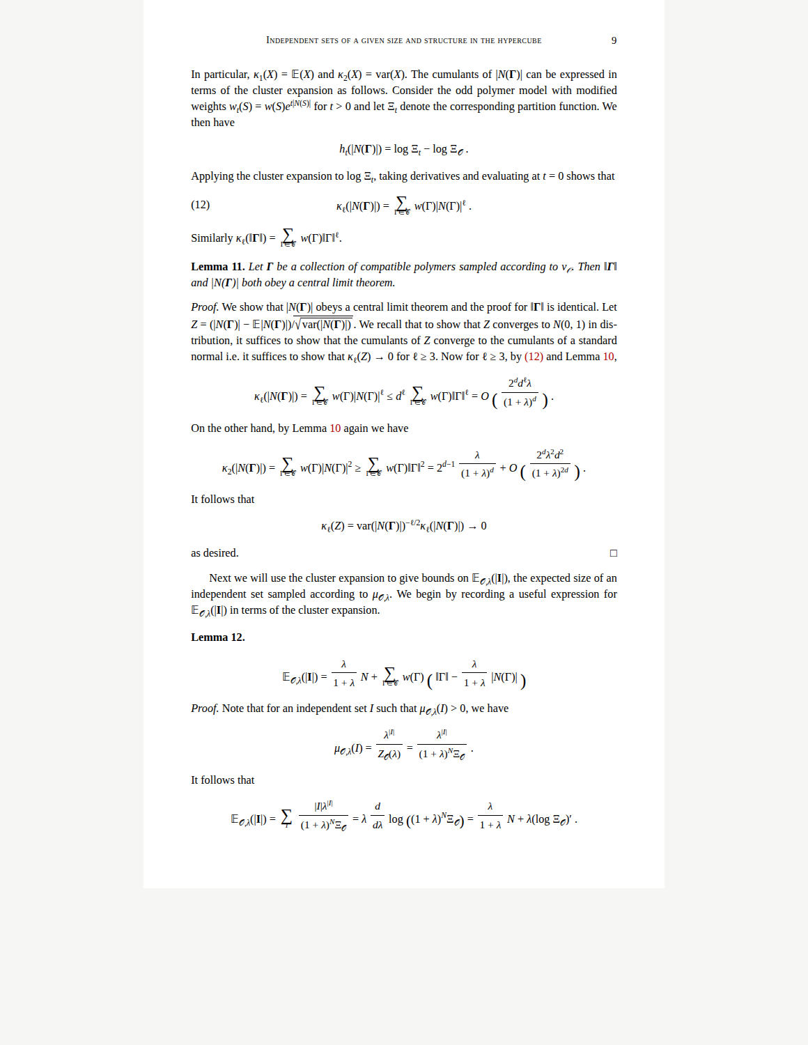Independent sets of a given size and structure in the hypercube 9
In particular, κ1(X) = 𝔼(X) and κ2(X) = var(X). The cumulants of |N(Γ)| can be expressed in terms of the cluster expansion as follows. Consider the odd polymer model with modified weights wt(S) = w(S)et|N(S)| for t > 0 and let Ξt denote the corresponding partition function. We then have
ht(|N(Γ)|) = log Ξt − log Ξ𝒪 .
Applying the cluster expansion to log Ξt, taking derivatives and evaluating at t = 0 shows that
(12) κℓ(|N(Γ)|) = ∑Γ∈𝒞 w(Γ)|N(Γ)|ℓ .
Similarly κℓ(‖Γ‖) = ∑Γ∈𝒞 w(Γ)‖Γ‖ℓ.
Lemma 11. Let Γ be a collection of compatible polymers sampled according to ν𝒪. Then ‖Γ‖ and |N(Γ)| both obey a central limit theorem.
Proof. We show that |N(Γ)| obeys a central limit theorem and the proof for ‖Γ‖ is identical. Let Z = (|N(Γ)| − 𝔼|N(Γ)|)/√var(|N(Γ)|). We recall that to show that Z converges to N(0, 1) in distribution, it suffices to show that the cumulants of Z converge to the cumulants of a standard normal i.e. it suffices to show that κℓ(Z) → 0 for ℓ ≥ 3. Now for ℓ ≥ 3, by (12) and Lemma 10,
κℓ(|N(Γ)|) = ∑Γ∈𝒞 w(Γ)|N(Γ)|ℓ ≤ dℓ ∑Γ∈𝒞 w(Γ)‖Γ‖ℓ = O ( 2ddℓλ(1 + λ)d ) .
On the other hand, by Lemma 10 again we have
κ2(|N(Γ)|) = ∑Γ∈𝒞 w(Γ)|N(Γ)|2 ≥ ∑Γ∈𝒞 w(Γ)‖Γ‖2 = 2d−1 λ(1 + λ)d + O ( 2dλ2d2(1 + λ)2d ) .
It follows that
κℓ(Z) = var(|N(Γ)|)−ℓ/2κℓ(|N(Γ)|) → 0
as desired. □
Next we will use the cluster expansion to give bounds on 𝔼𝒪,λ(|I|), the expected size of an independent set sampled according to μ𝒪,λ. We begin by recording a useful expression for 𝔼𝒪,λ(|I|) in terms of the cluster expansion.
Lemma 12.
𝔼𝒪,λ(|I|) = λ 1 + λ N + ∑Γ∈𝒞 w(Γ) ( ‖Γ‖ − λ 1 + λ |N(Γ)| )
Proof. Note that for an independent set I such that μ𝒪,λ(I) > 0, we have
μ𝒪,λ(I) = λ|I|Z𝒪(λ) = λ|I|(1 + λ)NΞ𝒪 .
It follows that
𝔼𝒪,λ(|I|) = ∑I |I|λ|I|(1 + λ)NΞ𝒪 = λ ddλ log ((1 + λ)NΞ𝒪) = λ 1 + λ N + λ(log Ξ𝒪)′ .